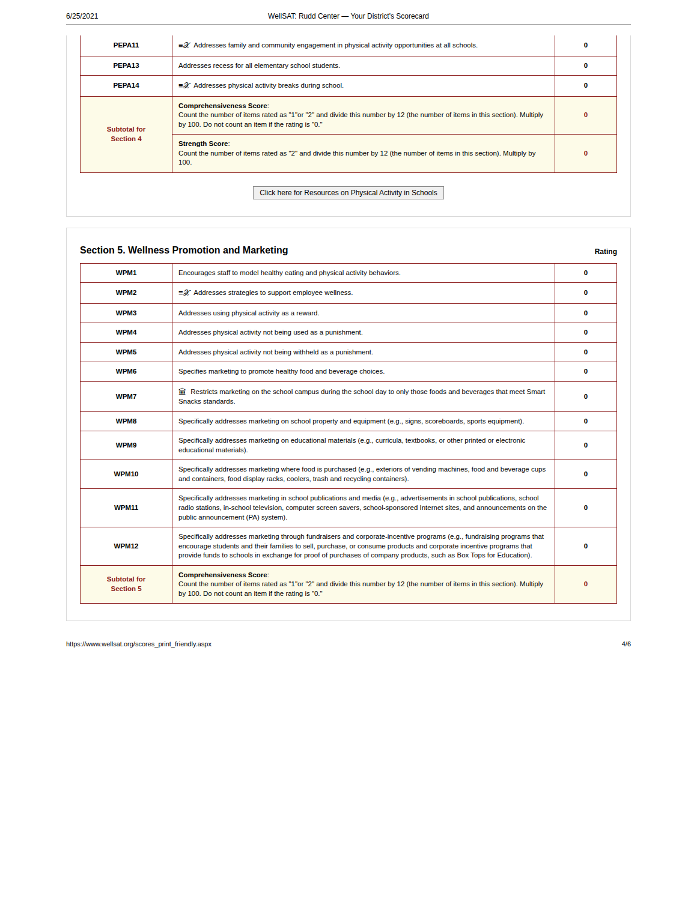6/25/2021
WellSAT: Rudd Center — Your District's Scorecard
| PEPA11 | ≡𝒳 Addresses family and community engagement in physical activity opportunities at all schools. | 0 |
| PEPA13 | Addresses recess for all elementary school students. | 0 |
| PEPA14 | ≡𝒳 Addresses physical activity breaks during school. | 0 |
| Subtotal for Section 4 | Comprehensiveness Score : Count the number of items rated as "1"or "2" and divide this number by 12 (the number of items in this section). Multiply by 100. Do not count an item if the rating is "0." | 0 |
| Strength Score : Count the number of items rated as "2" and divide this number by 12 (the number of items in this section). Multiply by 100. | 0 |
Click here for Resources on Physical Activity in Schools
Section 5. Wellness Promotion and Marketing
Rating
| WPM1 | Encourages staff to model healthy eating and physical activity behaviors. | 0 |
| WPM2 | ≡𝒳 Addresses strategies to support employee wellness. | 0 |
| WPM3 | Addresses using physical activity as a reward. | 0 |
| WPM4 | Addresses physical activity not being used as a punishment. | 0 |
| WPM5 | Addresses physical activity not being withheld as a punishment. | 0 |
| WPM6 | Specifies marketing to promote healthy food and beverage choices. | 0 |
| WPM7 | 🏛 Restricts marketing on the school campus during the school day to only those foods and beverages that meet Smart Snacks standards. | 0 |
| WPM8 | Specifically addresses marketing on school property and equipment (e.g., signs, scoreboards, sports equipment). | 0 |
| WPM9 | Specifically addresses marketing on educational materials (e.g., curricula, textbooks, or other printed or electronic educational materials). | 0 |
| WPM10 | Specifically addresses marketing where food is purchased (e.g., exteriors of vending machines, food and beverage cups and containers, food display racks, coolers, trash and recycling containers). | 0 |
| WPM11 | Specifically addresses marketing in school publications and media (e.g., advertisements in school publications, school radio stations, in-school television, computer screen savers, school-sponsored Internet sites, and announcements on the public announcement (PA) system). | 0 |
| WPM12 | Specifically addresses marketing through fundraisers and corporate-incentive programs (e.g., fundraising programs that encourage students and their families to sell, purchase, or consume products and corporate incentive programs that provide funds to schools in exchange for proof of purchases of company products, such as Box Tops for Education). | 0 |
| Subtotal for Section 5 | Comprehensiveness Score : Count the number of items rated as "1"or "2" and divide this number by 12 (the number of items in this section). Multiply by 100. Do not count an item if the rating is "0." | 0 |
https://www.wellsat.org/scores_print_friendly.aspx
4/6